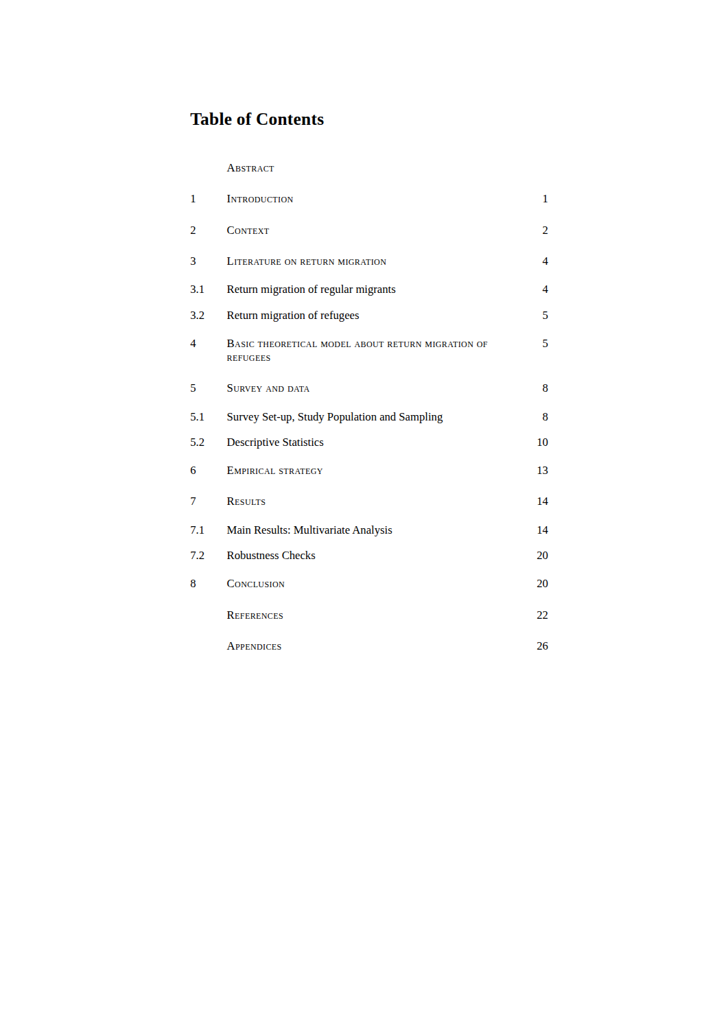Table of Contents
| | Abstract | |
| 1 | Introduction | 1 |
| 2 | Context | 2 |
| 3 | Literature on return migration | 4 |
| 3.1 | Return migration of regular migrants | 4 |
| 3.2 | Return migration of refugees | 5 |
| 4 | Basic theoretical model about return migration of refugees | 5 |
| 5 | Survey and data | 8 |
| 5.1 | Survey Set-up, Study Population and Sampling | 8 |
| 5.2 | Descriptive Statistics | 10 |
| 6 | Empirical strategy | 13 |
| 7 | Results | 14 |
| 7.1 | Main Results: Multivariate Analysis | 14 |
| 7.2 | Robustness Checks | 20 |
| 8 | Conclusion | 20 |
| | References | 22 |
| | Appendices | 26 |